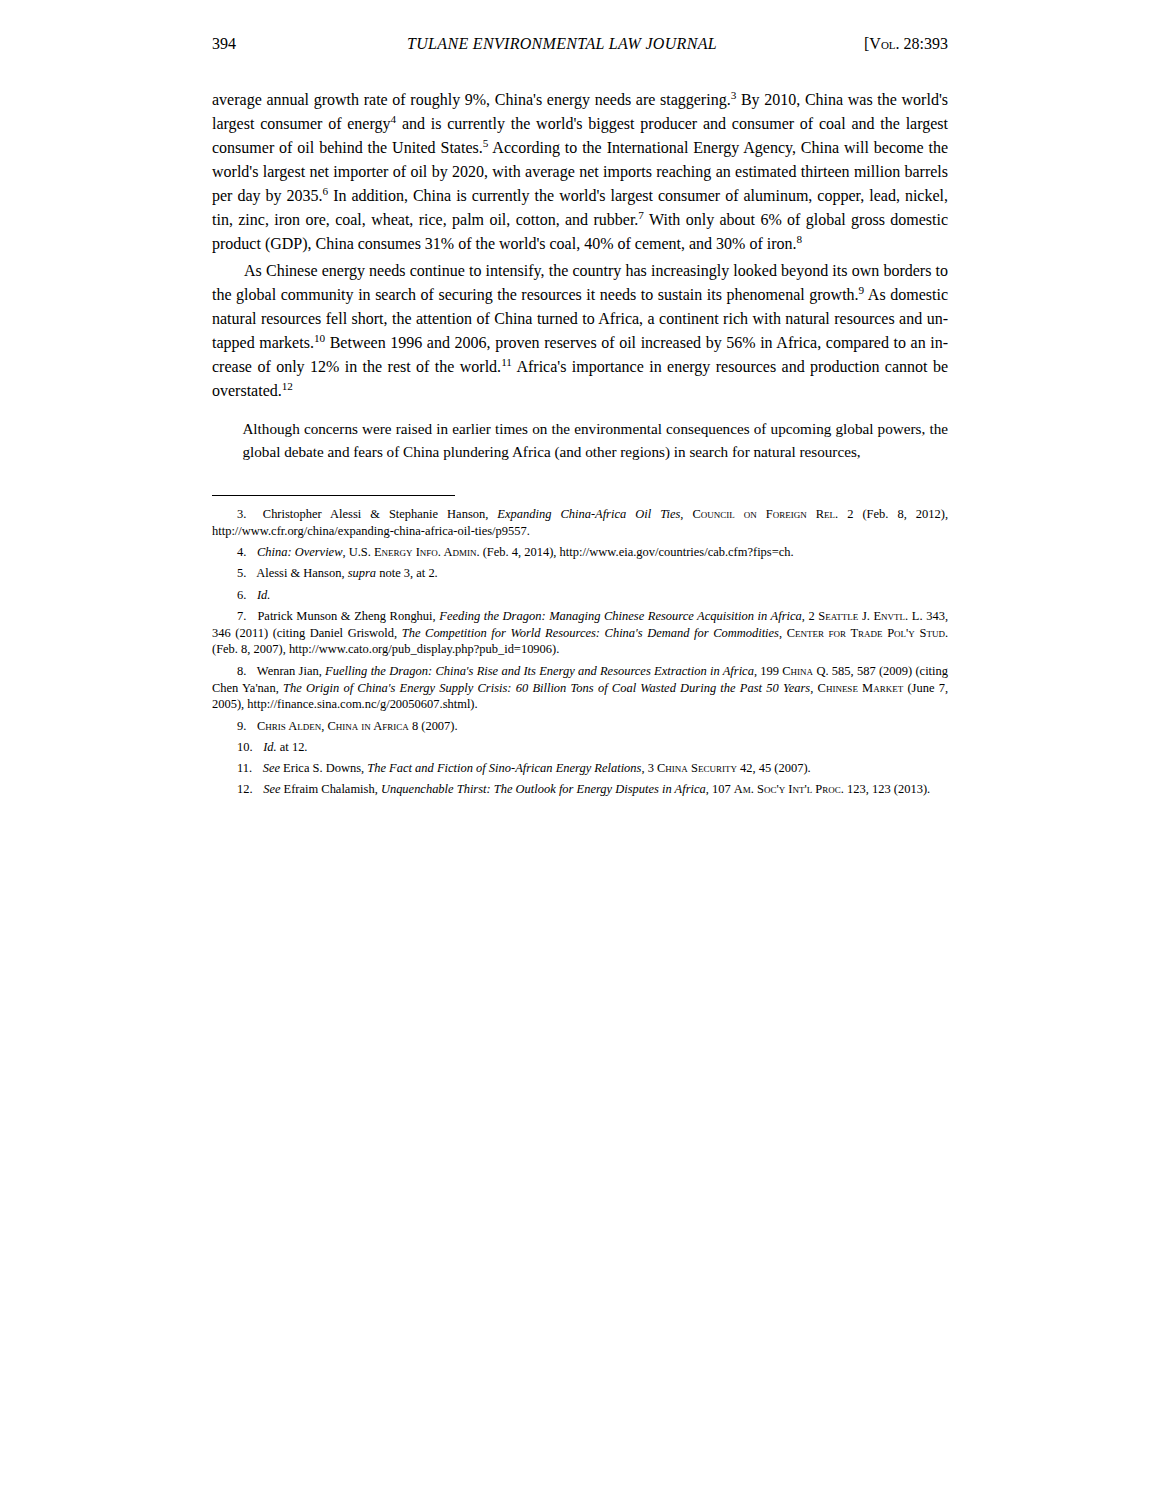394 TULANE ENVIRONMENTAL LAW JOURNAL [Vol. 28:393
average annual growth rate of roughly 9%, China's energy needs are staggering.3 By 2010, China was the world's largest consumer of energy4 and is currently the world's biggest producer and consumer of coal and the largest consumer of oil behind the United States.5 According to the International Energy Agency, China will become the world's largest net importer of oil by 2020, with average net imports reaching an estimated thirteen million barrels per day by 2035.6 In addition, China is currently the world's largest consumer of aluminum, copper, lead, nickel, tin, zinc, iron ore, coal, wheat, rice, palm oil, cotton, and rubber.7 With only about 6% of global gross domestic product (GDP), China consumes 31% of the world's coal, 40% of cement, and 30% of iron.8
As Chinese energy needs continue to intensify, the country has increasingly looked beyond its own borders to the global community in search of securing the resources it needs to sustain its phenomenal growth.9 As domestic natural resources fell short, the attention of China turned to Africa, a continent rich with natural resources and untapped markets.10 Between 1996 and 2006, proven reserves of oil increased by 56% in Africa, compared to an increase of only 12% in the rest of the world.11 Africa's importance in energy resources and production cannot be overstated.12
Although concerns were raised in earlier times on the environmental consequences of upcoming global powers, the global debate and fears of China plundering Africa (and other regions) in search for natural resources,
3. Christopher Alessi & Stephanie Hanson, Expanding China-Africa Oil Ties, Council on Foreign Rel. 2 (Feb. 8, 2012), http://www.cfr.org/china/expanding-china-africa-oil-ties/p9557.
4. China: Overview, U.S. Energy Info. Admin. (Feb. 4, 2014), http://www.eia.gov/countries/cab.cfm?fips=ch.
5. Alessi & Hanson, supra note 3, at 2.
6. Id.
7. Patrick Munson & Zheng Ronghui, Feeding the Dragon: Managing Chinese Resource Acquisition in Africa, 2 Seattle J. Envtl. L. 343, 346 (2011) (citing Daniel Griswold, The Competition for World Resources: China's Demand for Commodities, Center for Trade Pol'y Stud. (Feb. 8, 2007), http://www.cato.org/pub_display.php?pub_id=10906).
8. Wenran Jian, Fuelling the Dragon: China's Rise and Its Energy and Resources Extraction in Africa, 199 China Q. 585, 587 (2009) (citing Chen Ya'nan, The Origin of China's Energy Supply Crisis: 60 Billion Tons of Coal Wasted During the Past 50 Years, Chinese Market (June 7, 2005), http://finance.sina.com.nc/g/20050607.shtml).
9. Chris Alden, China in Africa 8 (2007).
10. Id. at 12.
11. See Erica S. Downs, The Fact and Fiction of Sino-African Energy Relations, 3 China Security 42, 45 (2007).
12. See Efraim Chalamish, Unquenchable Thirst: The Outlook for Energy Disputes in Africa, 107 Am. Soc'y Int'l Proc. 123, 123 (2013).